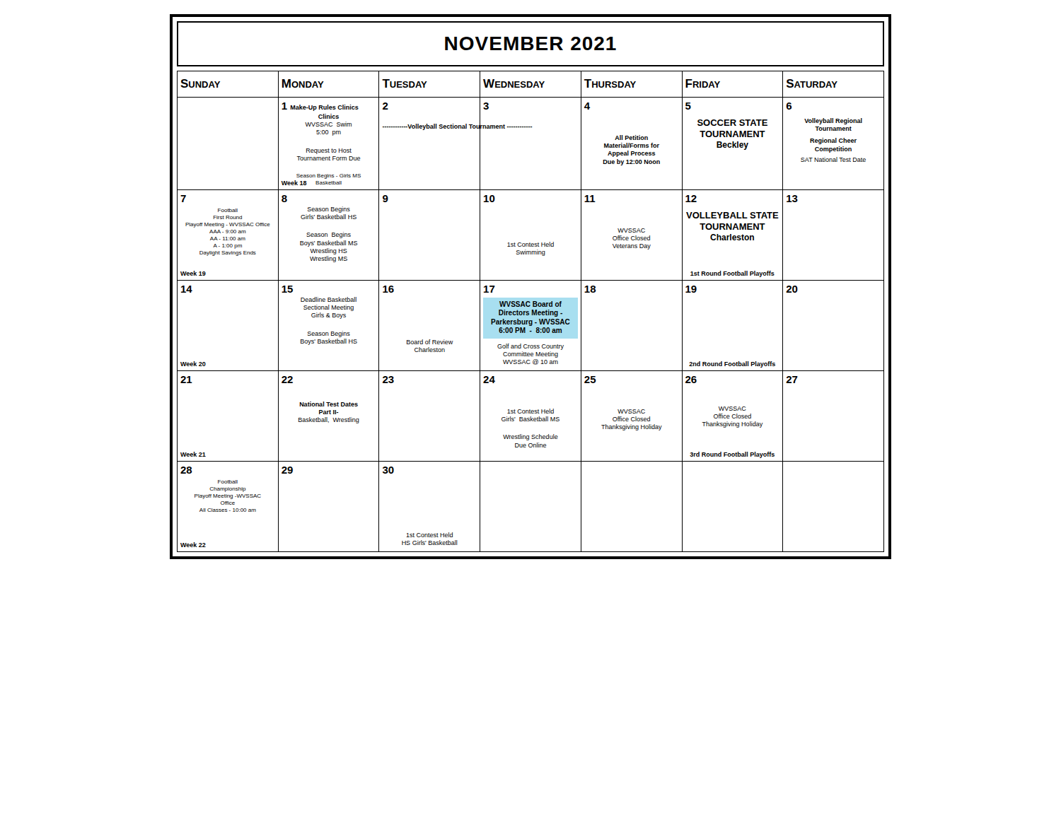NOVEMBER 2021
| S UNDAY | M ONDAY | T UESDAY | W EDNESDAY | T HURSDAY | F RIDAY | S ATURDAY |
| --- | --- | --- | --- | --- | --- | --- |
| | 1 Make-Up Rules Clinics Clinics WVSSAC Swim 5:00 pm Request to Host Tournament Form Due Season Begins - Girls MS Basketball Week 18 | 2 ------------Volleyball Sectional Tournament ------------ | 3 | 4 All Petition Material/Forms for Appeal Process Due by 12:00 Noon | 5 SOCCER STATE TOURNAMENT Beckley | 6 Volleyball Regional Tournament Regional Cheer Competition SAT National Test Date |
| 7 Football First Round Playoff Meeting - WVSSAC Office AAA - 9:00 am AA - 11:00 am A - 1:00 pm Daylight Savings Ends Week 19 | 8 Season Begins Girls' Basketball HS Season Begins Boys' Basketball MS Wrestling HS Wrestling MS | 9 | 10 1st Contest Held Swimming | 11 WVSSAC Office Closed Veterans Day | 12 VOLLEYBALL STATE TOURNAMENT Charleston 1st Round Football Playoffs | 13 |
| 14 Week 20 | 15 Deadline Basketball Sectional Meeting Girls & Boys Season Begins Boys' Basketball HS | 16 Board of Review Charleston | 17 WVSSAC Board of Directors Meeting - Parkersburg - WVSSAC 6:00 PM - 8:00 am Golf and Cross Country Committee Meeting WVSSAC @ 10 am | 18 | 19 2nd Round Football Playoffs | 20 |
| 21 Week 21 | 22 National Test Dates Part II- Basketball, Wrestling | 23 | 24 1st Contest Held Girls' Basketball MS Wrestling Schedule Due Online | 25 WVSSAC Office Closed Thanksgiving Holiday | 26 WVSSAC Office Closed Thanksgiving Holiday 3rd Round Football Playoffs | 27 |
| 28 Football Championship Playoff Meeting -WVSSAC Office All Classes - 10:00 am Week 22 | 29 | 30 1st Contest Held HS Girls' Basketball | | | | |